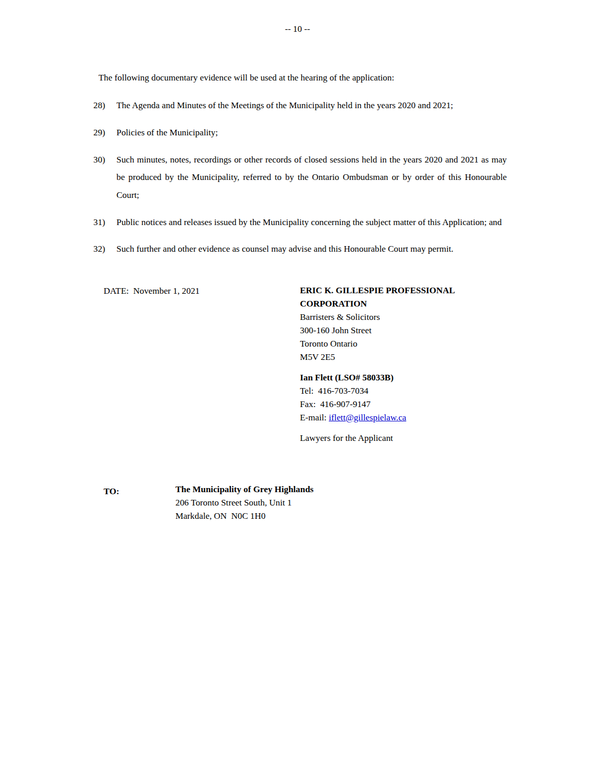-- 10 --
The following documentary evidence will be used at the hearing of the application:
28) The Agenda and Minutes of the Meetings of the Municipality held in the years 2020 and 2021;
29) Policies of the Municipality;
30) Such minutes, notes, recordings or other records of closed sessions held in the years 2020 and 2021 as may be produced by the Municipality, referred to by the Ontario Ombudsman or by order of this Honourable Court;
31) Public notices and releases issued by the Municipality concerning the subject matter of this Application; and
32) Such further and other evidence as counsel may advise and this Honourable Court may permit.
DATE: November 1, 2021
ERIC K. GILLESPIE PROFESSIONAL CORPORATION
Barristers & Solicitors
300-160 John Street
Toronto Ontario
M5V 2E5
Ian Flett (LSO# 58033B)
Tel: 416-703-7034
Fax: 416-907-9147
E-mail: iflett@gillespielaw.ca
Lawyers for the Applicant
TO:
The Municipality of Grey Highlands
206 Toronto Street South, Unit 1
Markdale, ON N0C 1H0